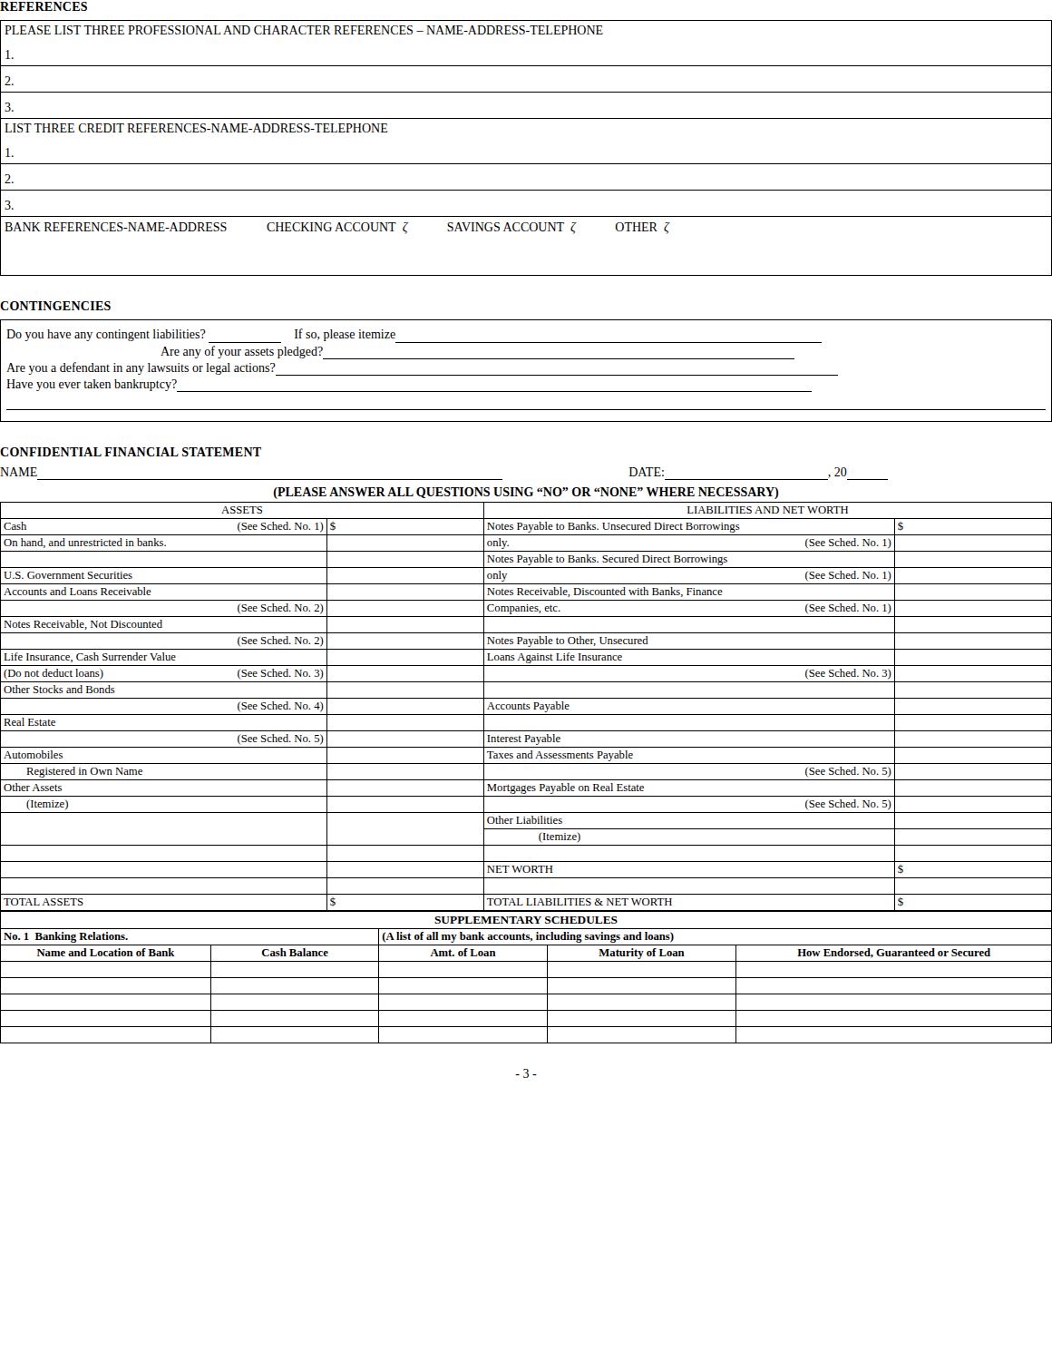References
| PLEASE LIST THREE PROFESSIONAL AND CHARACTER REFERENCES – NAME-ADDRESS-TELEPHONE |
| 1. | |
| 2. | |
| 3. | |
| LIST THREE CREDIT REFERENCES-NAME-ADDRESS-TELEPHONE |
| 1. | |
| 2. | |
| 3. | |
BANK REFERENCES-NAME-ADDRESS CHECKING ACCOUNT ζ SAVINGS ACCOUNT ζ OTHER ζ
Contingencies
Do you have any contingent liabilities? If so, please itemize
Are any of your assets pledged?
Are you a defendant in any lawsuits or legal actions?
Have you ever taken bankruptcy?
Confidential Financial Statement
| NAME | DATE: , 20 |
(PLEASE ANSWER ALL QUESTIONS USING “NO” OR “NONE” WHERE NECESSARY)
| ASSETS | LIABILITIES AND NET WORTH |
| --- | --- |
| Cash (See Sched. No. 1) | $ | Notes Payable to Banks. Unsecured Direct Borrowings | $ |
| On hand, and unrestricted in banks. | | only. (See Sched. No. 1) | |
| | | Notes Payable to Banks. Secured Direct Borrowings | |
| U.S. Government Securities | | only (See Sched. No. 1) | |
| Accounts and Loans Receivable | | Notes Receivable, Discounted with Banks, Finance | |
| (See Sched. No. 2) | | Companies, etc. (See Sched. No. 1) | |
| Notes Receivable, Not Discounted | | | |
| (See Sched. No. 2) | | Notes Payable to Other, Unsecured | |
| Life Insurance, Cash Surrender Value | | Loans Against Life Insurance | |
| (Do not deduct loans) (See Sched. No. 3) | | (See Sched. No. 3) | |
| Other Stocks and Bonds | | | |
| (See Sched. No. 4) | | Accounts Payable | |
| Real Estate | | | |
| (See Sched. No. 5) | | Interest Payable | |
| Automobiles | | Taxes and Assessments Payable | |
| Registered in Own Name | | (See Sched. No. 5) | |
| Other Assets | | Mortgages Payable on Real Estate | |
| (Itemize) | | (See Sched. No. 5) | |
| | | Other Liabilities | |
| (Itemize) | |
| | | NET WORTH | $ |
| TOTAL ASSETS | $ | TOTAL LIABILITIES & NET WORTH | $ |
| SUPPLEMENTARY SCHEDULES |
| No. 1 Banking Relations. | (A list of all my bank accounts, including savings and loans) |
| Name and Location of Bank | Cash Balance | Amt. of Loan | Maturity of Loan | How Endorsed, Guaranteed or Secured |
- 3 -